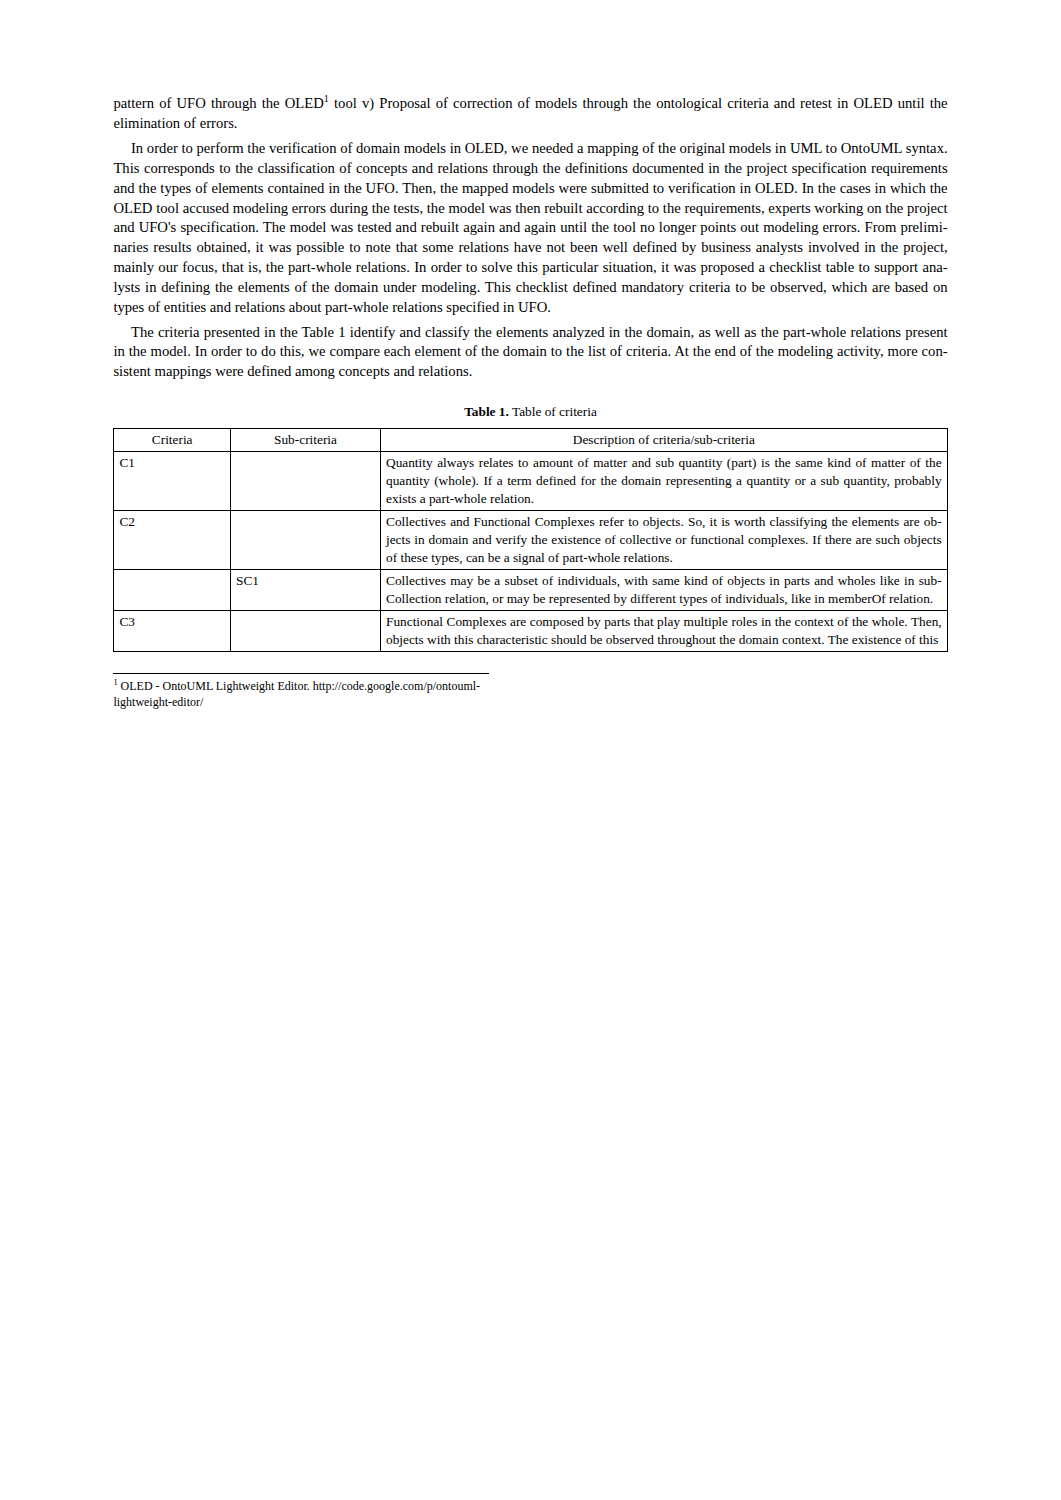pattern of UFO through the OLED1 tool v) Proposal of correction of models through the ontological criteria and retest in OLED until the elimination of errors.
In order to perform the verification of domain models in OLED, we needed a mapping of the original models in UML to OntoUML syntax. This corresponds to the classification of concepts and relations through the definitions documented in the project specification requirements and the types of elements contained in the UFO. Then, the mapped models were submitted to verification in OLED. In the cases in which the OLED tool accused modeling errors during the tests, the model was then rebuilt according to the requirements, experts working on the project and UFO's specification. The model was tested and rebuilt again and again until the tool no longer points out modeling errors. From preliminaries results obtained, it was possible to note that some relations have not been well defined by business analysts involved in the project, mainly our focus, that is, the part-whole relations. In order to solve this particular situation, it was proposed a checklist table to support analysts in defining the elements of the domain under modeling. This checklist defined mandatory criteria to be observed, which are based on types of entities and relations about part-whole relations specified in UFO.
The criteria presented in the Table 1 identify and classify the elements analyzed in the domain, as well as the part-whole relations present in the model. In order to do this, we compare each element of the domain to the list of criteria. At the end of the modeling activity, more consistent mappings were defined among concepts and relations.
Table 1. Table of criteria
| Criteria | Sub-criteria | Description of criteria/sub-criteria |
| --- | --- | --- |
| C1 | | Quantity always relates to amount of matter and sub quantity (part) is the same kind of matter of the quantity (whole). If a term defined for the domain representing a quantity or a sub quantity, probably exists a part-whole relation. |
| C2 | | Collectives and Functional Complexes refer to objects. So, it is worth classifying the elements are objects in domain and verify the existence of collective or functional complexes. If there are such objects of these types, can be a signal of part-whole relations. |
| | SC1 | Collectives may be a subset of individuals, with same kind of objects in parts and wholes like in subCollection relation, or may be represented by different types of individuals, like in memberOf relation. |
| C3 | | Functional Complexes are composed by parts that play multiple roles in the context of the whole. Then, objects with this characteristic should be observed throughout the domain context. The existence of this |
1 OLED - OntoUML Lightweight Editor. http://code.google.com/p/ontouml-lightweight-editor/